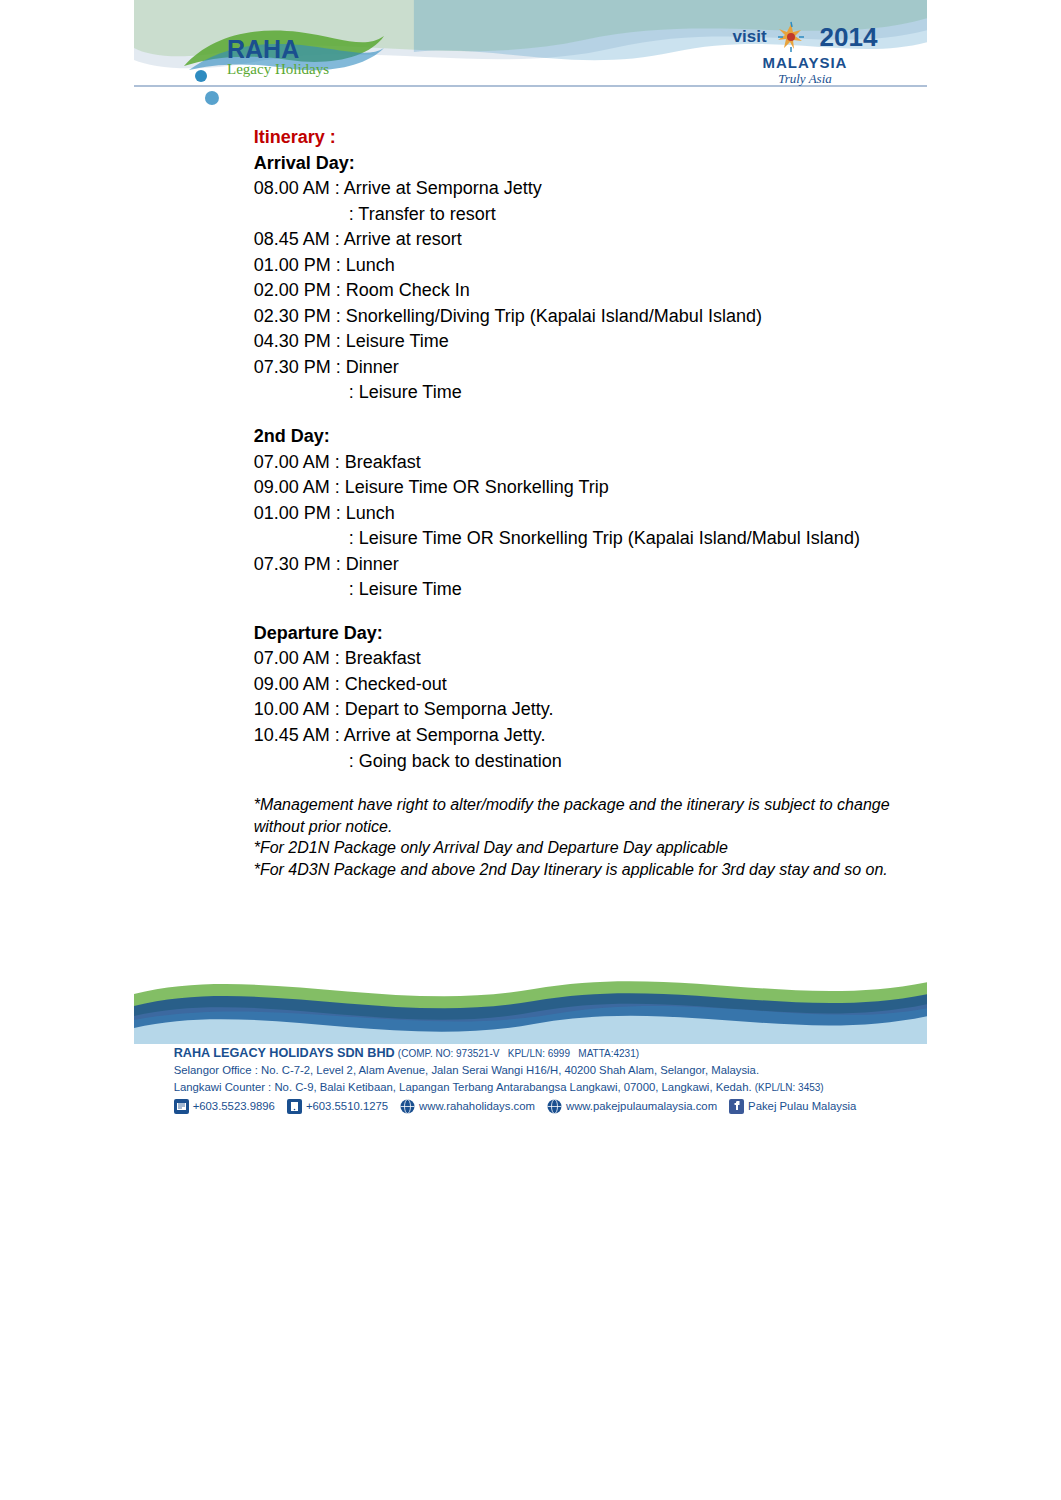RAHA Legacy Holidays
visit 2014
MALAYSIA
Truly Asia
Itinerary :
Arrival Day:
08.00 AM : Arrive at Semporna Jetty
: Transfer to resort
08.45 AM : Arrive at resort
01.00 PM : Lunch
02.00 PM : Room Check In
02.30 PM : Snorkelling/Diving Trip (Kapalai Island/Mabul Island)
04.30 PM : Leisure Time
07.30 PM : Dinner
: Leisure Time
2nd Day:
07.00 AM : Breakfast
09.00 AM : Leisure Time OR Snorkelling Trip
01.00 PM : Lunch
: Leisure Time OR Snorkelling Trip (Kapalai Island/Mabul Island)
07.30 PM : Dinner
: Leisure Time
Departure Day:
07.00 AM : Breakfast
09.00 AM : Checked-out
10.00 AM : Depart to Semporna Jetty.
10.45 AM : Arrive at Semporna Jetty.
: Going back to destination
*Management have right to alter/modify the package and the itinerary is subject to change without prior notice.
*For 2D1N Package only Arrival Day and Departure Day applicable
*For 4D3N Package and above 2nd Day Itinerary is applicable for 3rd day stay and so on.
RAHA LEGACY HOLIDAYS SDN BHD (COMP. NO: 973521-V KPL/LN: 6999 MATTA:4231)
Selangor Office : No. C-7-2, Level 2, Alam Avenue, Jalan Serai Wangi H16/H, 40200 Shah Alam, Selangor, Malaysia.
Langkawi Counter : No. C-9, Balai Ketibaan, Lapangan Terbang Antarabangsa Langkawi, 07000, Langkawi, Kedah. (KPL/LN: 3453)
+603.5523.9896 +603.5510.1275 www.rahaholidays.com www.pakejpulaumalaysia.com Pakej Pulau Malaysia